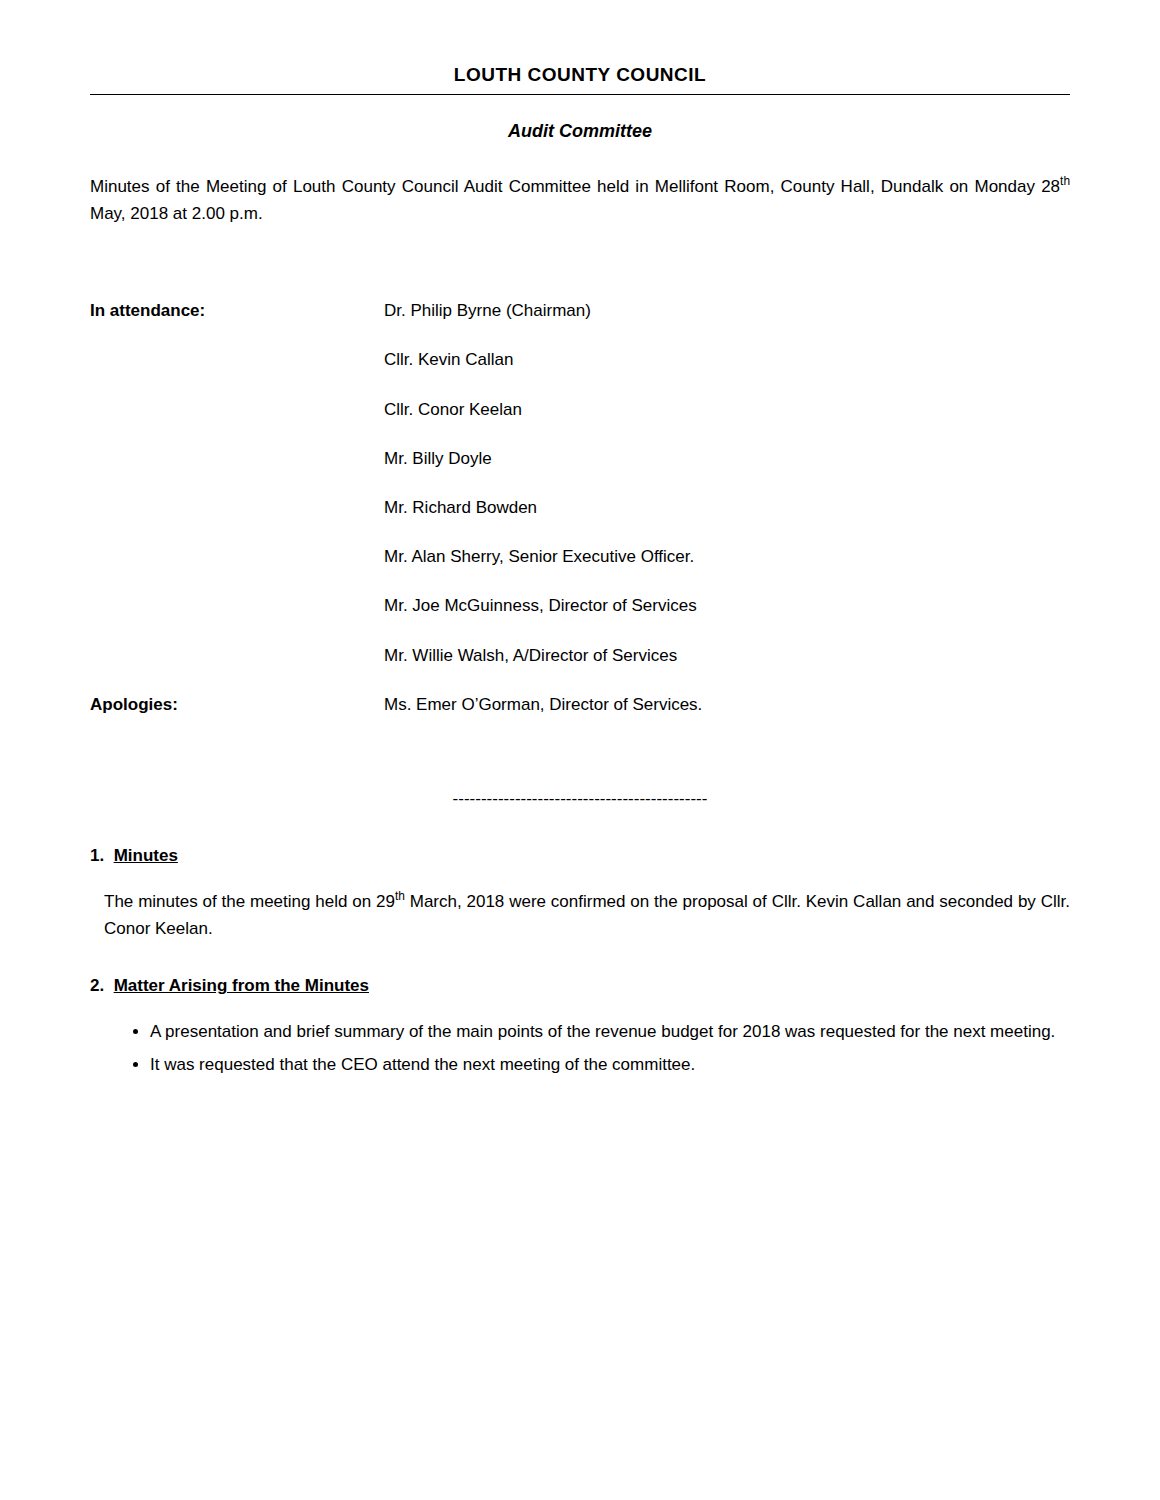LOUTH COUNTY COUNCIL
Audit Committee
Minutes of the Meeting of Louth County Council Audit Committee held in Mellifont Room, County Hall, Dundalk on Monday 28th May, 2018 at 2.00 p.m.
| In attendance: | Dr. Philip Byrne (Chairman) Cllr. Kevin Callan Cllr. Conor Keelan Mr. Billy Doyle Mr. Richard Bowden Mr. Alan Sherry, Senior Executive Officer. Mr. Joe McGuinness, Director of Services Mr. Willie Walsh, A/Director of Services |
| Apologies: | Ms. Emer O’Gorman, Director of Services. |
---------------------------------------------
1. Minutes
The minutes of the meeting held on 29th March, 2018 were confirmed on the proposal of Cllr. Kevin Callan and seconded by Cllr. Conor Keelan.
2. Matter Arising from the Minutes
A presentation and brief summary of the main points of the revenue budget for 2018 was requested for the next meeting.
It was requested that the CEO attend the next meeting of the committee.